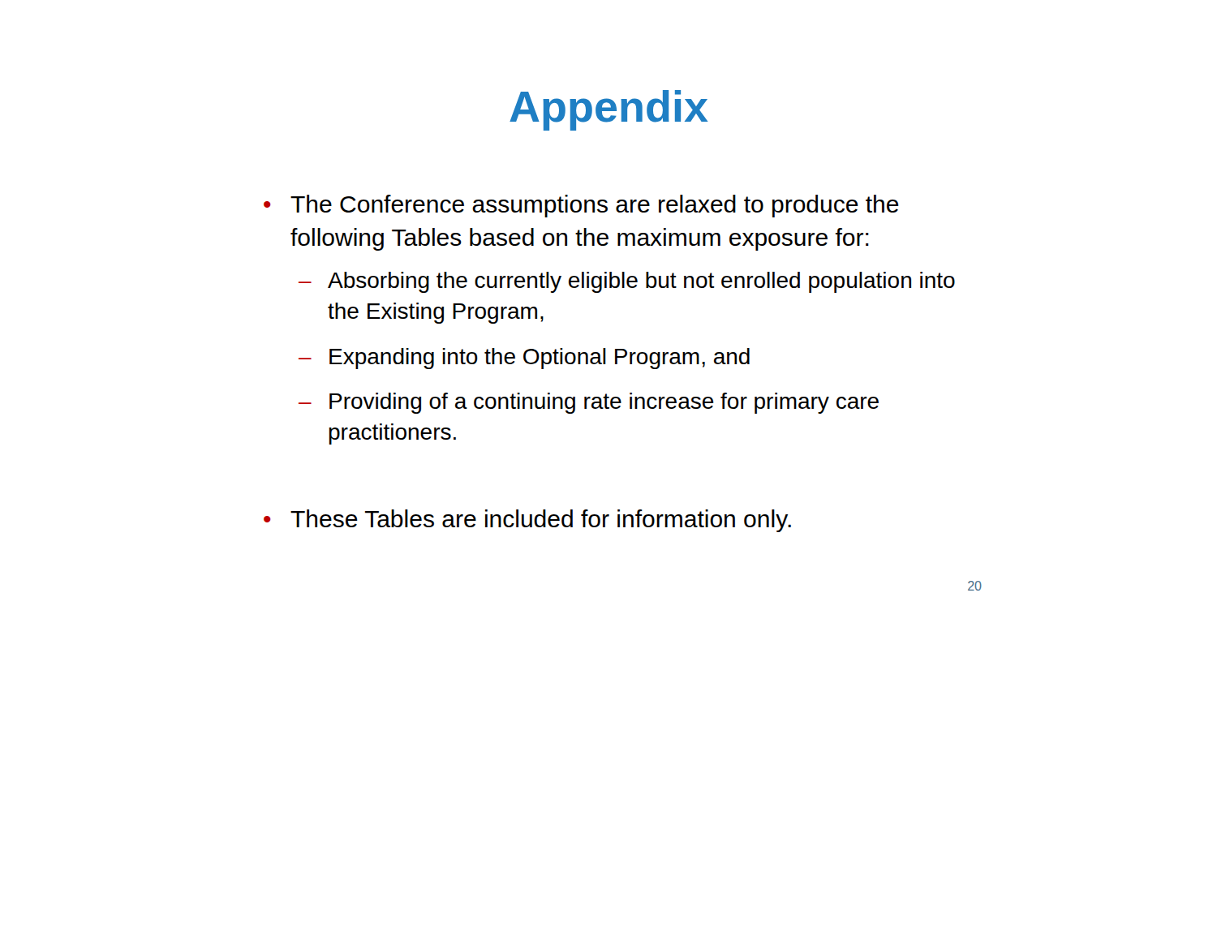Appendix
The Conference assumptions are relaxed to produce the following Tables based on the maximum exposure for:
Absorbing the currently eligible but not enrolled population into the Existing Program,
Expanding into the Optional Program, and
Providing of a continuing rate increase for primary care practitioners.
These Tables are included for information only.
20